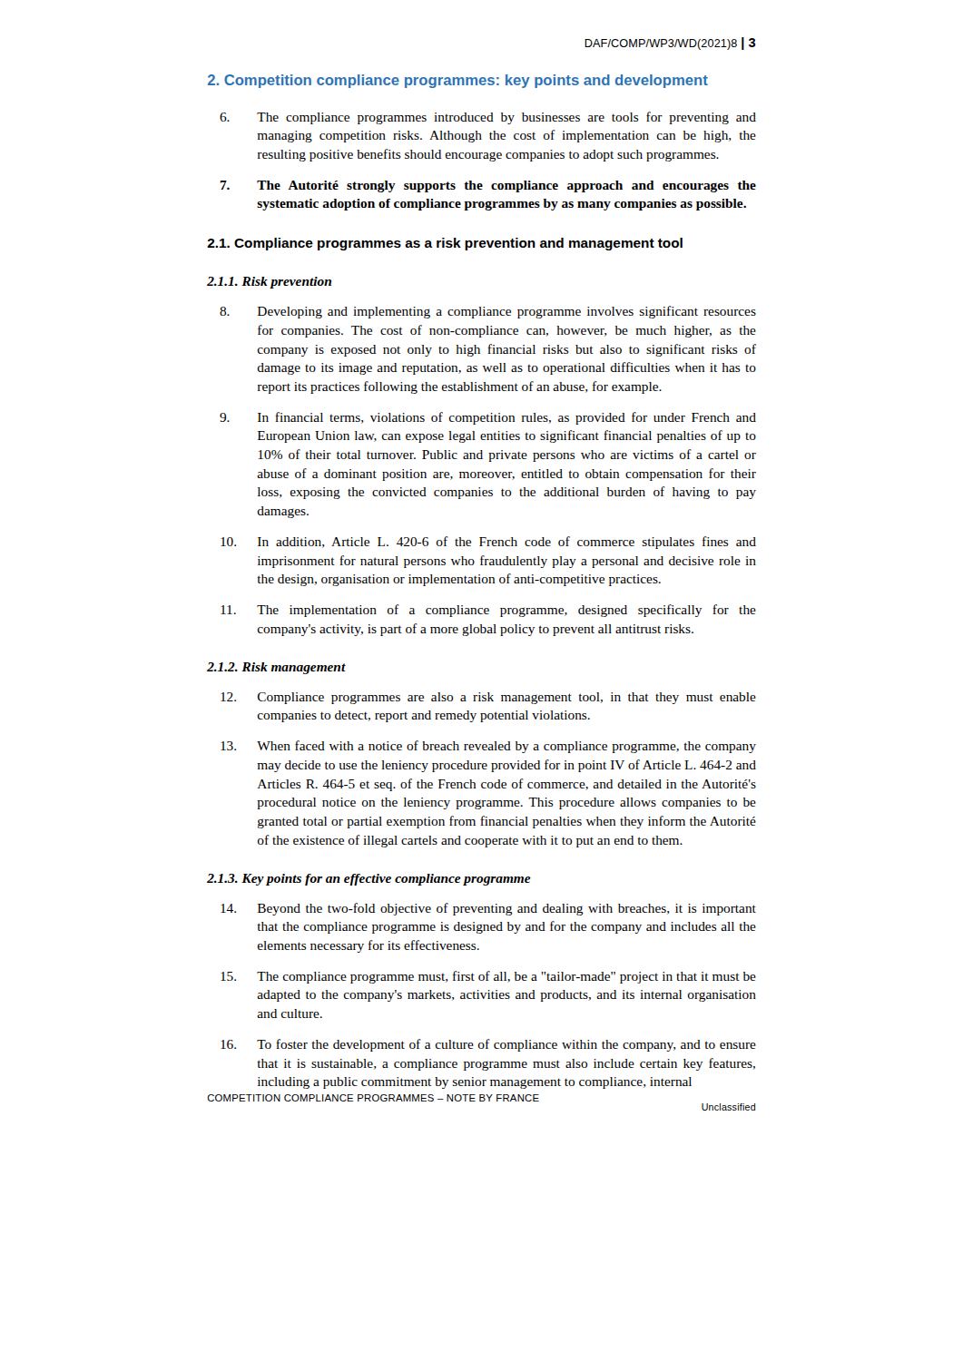DAF/COMP/WP3/WD(2021)8 | 3
2. Competition compliance programmes: key points and development
6. The compliance programmes introduced by businesses are tools for preventing and managing competition risks. Although the cost of implementation can be high, the resulting positive benefits should encourage companies to adopt such programmes.
7. The Autorité strongly supports the compliance approach and encourages the systematic adoption of compliance programmes by as many companies as possible.
2.1. Compliance programmes as a risk prevention and management tool
2.1.1. Risk prevention
8. Developing and implementing a compliance programme involves significant resources for companies. The cost of non-compliance can, however, be much higher, as the company is exposed not only to high financial risks but also to significant risks of damage to its image and reputation, as well as to operational difficulties when it has to report its practices following the establishment of an abuse, for example.
9. In financial terms, violations of competition rules, as provided for under French and European Union law, can expose legal entities to significant financial penalties of up to 10% of their total turnover. Public and private persons who are victims of a cartel or abuse of a dominant position are, moreover, entitled to obtain compensation for their loss, exposing the convicted companies to the additional burden of having to pay damages.
10. In addition, Article L. 420-6 of the French code of commerce stipulates fines and imprisonment for natural persons who fraudulently play a personal and decisive role in the design, organisation or implementation of anti-competitive practices.
11. The implementation of a compliance programme, designed specifically for the company's activity, is part of a more global policy to prevent all antitrust risks.
2.1.2. Risk management
12. Compliance programmes are also a risk management tool, in that they must enable companies to detect, report and remedy potential violations.
13. When faced with a notice of breach revealed by a compliance programme, the company may decide to use the leniency procedure provided for in point IV of Article L. 464-2 and Articles R. 464-5 et seq. of the French code of commerce, and detailed in the Autorité's procedural notice on the leniency programme. This procedure allows companies to be granted total or partial exemption from financial penalties when they inform the Autorité of the existence of illegal cartels and cooperate with it to put an end to them.
2.1.3. Key points for an effective compliance programme
14. Beyond the two-fold objective of preventing and dealing with breaches, it is important that the compliance programme is designed by and for the company and includes all the elements necessary for its effectiveness.
15. The compliance programme must, first of all, be a "tailor-made" project in that it must be adapted to the company's markets, activities and products, and its internal organisation and culture.
16. To foster the development of a culture of compliance within the company, and to ensure that it is sustainable, a compliance programme must also include certain key features, including a public commitment by senior management to compliance, internal
COMPETITION COMPLIANCE PROGRAMMES – NOTE BY FRANCE Unclassified